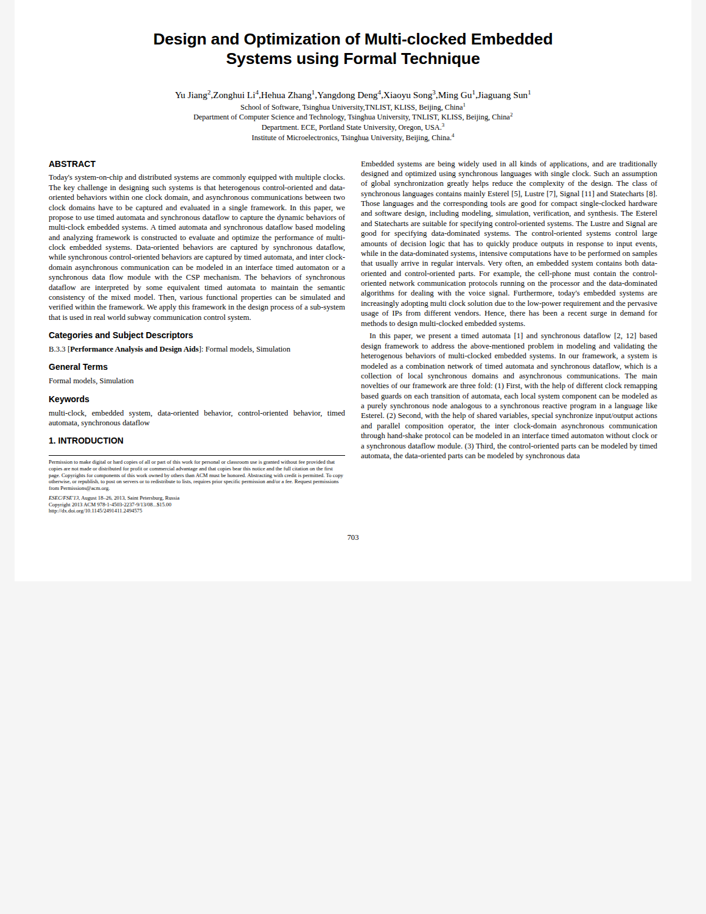Design and Optimization of Multi-clocked Embedded
Systems using Formal Technique
Yu Jiang2,Zonghui Li4,Hehua Zhang1,Yangdong Deng4,Xiaoyu Song3,Ming Gu1,Jiaguang Sun1
School of Software, Tsinghua University,TNLIST, KLISS, Beijing, China1
Department of Computer Science and Technology, Tsinghua University, TNLIST, KLISS, Beijing, China2
Department. ECE, Portland State University, Oregon, USA.3
Institute of Microelectronics, Tsinghua University, Beijing, China.4
ABSTRACT
Today's system-on-chip and distributed systems are commonly equipped with multiple clocks. The key challenge in designing such systems is that heterogenous control-oriented and data-oriented behaviors within one clock domain, and asynchronous communications between two clock domains have to be captured and evaluated in a single framework. In this paper, we propose to use timed automata and synchronous dataflow to capture the dynamic behaviors of multi-clock embedded systems. A timed automata and synchronous dataflow based modeling and analyzing framework is constructed to evaluate and optimize the performance of multi-clock embedded systems. Data-oriented behaviors are captured by synchronous dataflow, while synchronous control-oriented behaviors are captured by timed automata, and inter clock-domain asynchronous communication can be modeled in an interface timed automaton or a synchronous data flow module with the CSP mechanism. The behaviors of synchronous dataflow are interpreted by some equivalent timed automata to maintain the semantic consistency of the mixed model. Then, various functional properties can be simulated and verified within the framework. We apply this framework in the design process of a sub-system that is used in real world subway communication control system.
Categories and Subject Descriptors
B.3.3 [Performance Analysis and Design Aids]: Formal models, Simulation
General Terms
Formal models, Simulation
Keywords
multi-clock, embedded system, data-oriented behavior, control-oriented behavior, timed automata, synchronous dataflow
1. INTRODUCTION
Permission to make digital or hard copies of all or part of this work for personal or classroom use is granted without fee provided that copies are not made or distributed for profit or commercial advantage and that copies bear this notice and the full citation on the first page. Copyrights for components of this work owned by others than ACM must be honored. Abstracting with credit is permitted. To copy otherwise, or republish, to post on servers or to redistribute to lists, requires prior specific permission and/or a fee. Request permissions from Permissions@acm.org.
ESEC/FSE'13, August 18–26, 2013, Saint Petersburg, Russia
Copyright 2013 ACM 978-1-4503-2237-9/13/08...$15.00
http://dx.doi.org/10.1145/2491411.2494575
Embedded systems are being widely used in all kinds of applications, and are traditionally designed and optimized using synchronous languages with single clock. Such an assumption of global synchronization greatly helps reduce the complexity of the design. The class of synchronous languages contains mainly Esterel [5], Lustre [7], Signal [11] and Statecharts [8]. Those languages and the corresponding tools are good for compact single-clocked hardware and software design, including modeling, simulation, verification, and synthesis. The Esterel and Statecharts are suitable for specifying control-oriented systems. The Lustre and Signal are good for specifying data-dominated systems. The control-oriented systems control large amounts of decision logic that has to quickly produce outputs in response to input events, while in the data-dominated systems, intensive computations have to be performed on samples that usually arrive in regular intervals. Very often, an embedded system contains both data-oriented and control-oriented parts. For example, the cell-phone must contain the control-oriented network communication protocols running on the processor and the data-dominated algorithms for dealing with the voice signal. Furthermore, today's embedded systems are increasingly adopting multi clock solution due to the low-power requirement and the pervasive usage of IPs from different vendors. Hence, there has been a recent surge in demand for methods to design multi-clocked embedded systems.
In this paper, we present a timed automata [1] and synchronous dataflow [2, 12] based design framework to address the above-mentioned problem in modeling and validating the heterogenous behaviors of multi-clocked embedded systems. In our framework, a system is modeled as a combination network of timed automata and synchronous dataflow, which is a collection of local synchronous domains and asynchronous communications. The main novelties of our framework are three fold: (1) First, with the help of different clock remapping based guards on each transition of automata, each local system component can be modeled as a purely synchronous node analogous to a synchronous reactive program in a language like Esterel. (2) Second, with the help of shared variables, special synchronize input/output actions and parallel composition operator, the inter clock-domain asynchronous communication through hand-shake protocol can be modeled in an interface timed automaton without clock or a synchronous dataflow module. (3) Third, the control-oriented parts can be modeled by timed automata, the data-oriented parts can be modeled by synchronous data
703